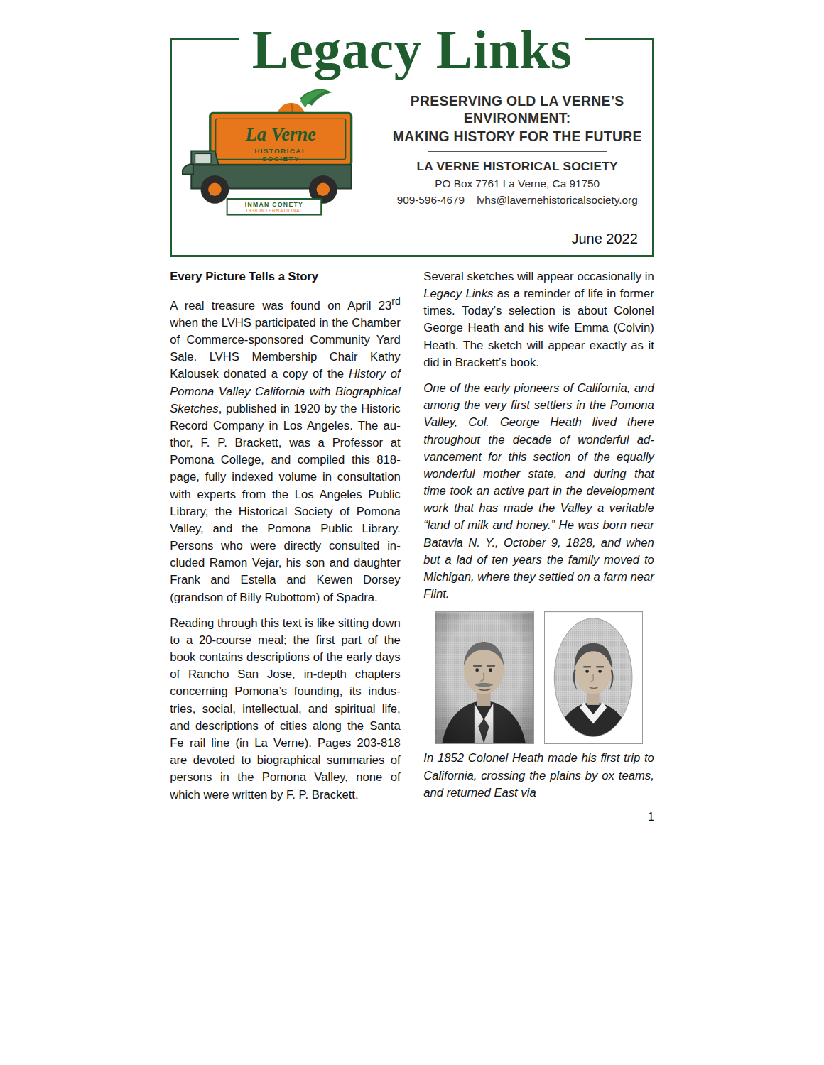Legacy Links
La Verne HISTORICAL SOCIETY INMAN CONETY 1938 INTERNATIONAL
PRESERVING OLD LA VERNE’S
ENVIRONMENT:
MAKING HISTORY FOR THE FUTURE
LA VERNE HISTORICAL SOCIETY
PO Box 7761 La Verne, Ca 91750
909-596-4679 lvhs@lavernehistoricalsociety.org
June 2022
Every Picture Tells a Story
A real treasure was found on April 23rd when the LVHS participated in the Chamber of Commerce-sponsored Community Yard Sale. LVHS Membership Chair Kathy Kalousek donated a copy of the History of Pomona Valley California with Biographical Sketches, published in 1920 by the Historic Record Company in Los Angeles. The author, F. P. Brackett, was a Professor at Pomona College, and compiled this 818-page, fully indexed volume in consultation with experts from the Los Angeles Public Library, the Historical Society of Pomona Valley, and the Pomona Public Library. Persons who were directly consulted included Ramon Vejar, his son and daughter Frank and Estella and Kewen Dorsey (grandson of Billy Rubottom) of Spadra.
Reading through this text is like sitting down to a 20-course meal; the first part of the book contains descriptions of the early days of Rancho San Jose, in-depth chapters concerning Pomona’s founding, its industries, social, intellectual, and spiritual life, and descriptions of cities along the Santa Fe rail line (in La Verne). Pages 203-818 are devoted to biographical summaries of persons in the Pomona Valley, none of which were written by F. P. Brackett.
Several sketches will appear occasionally in Legacy Links as a reminder of life in former times. Today’s selection is about Colonel George Heath and his wife Emma (Colvin) Heath. The sketch will appear exactly as it did in Brackett’s book.
One of the early pioneers of California, and among the very first settlers in the Pomona Valley, Col. George Heath lived there throughout the decade of wonderful advancement for this section of the equally wonderful mother state, and during that time took an active part in the development work that has made the Valley a veritable “land of milk and honey.” He was born near Batavia N. Y., October 9, 1828, and when but a lad of ten years the family moved to Michigan, where they settled on a farm near Flint.
In 1852 Colonel Heath made his first trip to California, crossing the plains by ox teams, and returned East via
1